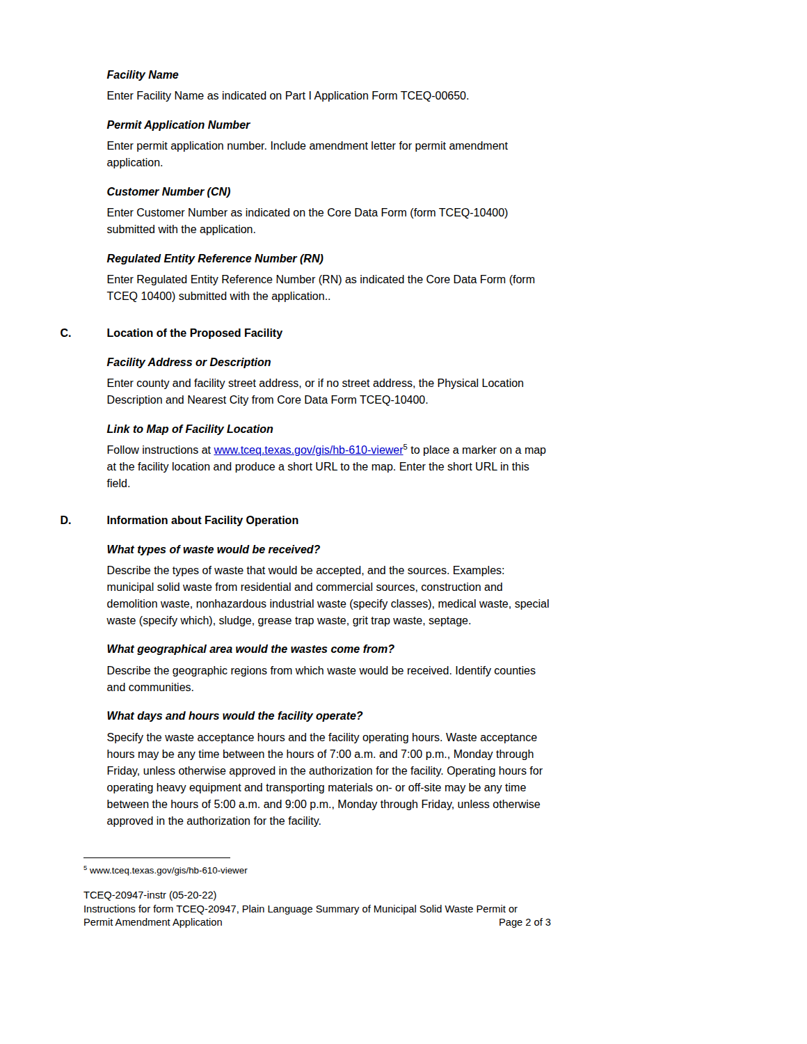Facility Name
Enter Facility Name as indicated on Part I Application Form TCEQ-00650.
Permit Application Number
Enter permit application number. Include amendment letter for permit amendment application.
Customer Number (CN)
Enter Customer Number as indicated on the Core Data Form (form TCEQ-10400) submitted with the application.
Regulated Entity Reference Number (RN)
Enter Regulated Entity Reference Number (RN) as indicated the Core Data Form (form TCEQ 10400) submitted with the application..
C. Location of the Proposed Facility
Facility Address or Description
Enter county and facility street address, or if no street address, the Physical Location Description and Nearest City from Core Data Form TCEQ-10400.
Link to Map of Facility Location
Follow instructions at www.tceq.texas.gov/gis/hb-610-viewer5 to place a marker on a map at the facility location and produce a short URL to the map. Enter the short URL in this field.
D. Information about Facility Operation
What types of waste would be received?
Describe the types of waste that would be accepted, and the sources. Examples: municipal solid waste from residential and commercial sources, construction and demolition waste, nonhazardous industrial waste (specify classes), medical waste, special waste (specify which), sludge, grease trap waste, grit trap waste, septage.
What geographical area would the wastes come from?
Describe the geographic regions from which waste would be received. Identify counties and communities.
What days and hours would the facility operate?
Specify the waste acceptance hours and the facility operating hours. Waste acceptance hours may be any time between the hours of 7:00 a.m. and 7:00 p.m., Monday through Friday, unless otherwise approved in the authorization for the facility. Operating hours for operating heavy equipment and transporting materials on- or off-site may be any time between the hours of 5:00 a.m. and 9:00 p.m., Monday through Friday, unless otherwise approved in the authorization for the facility.
5 www.tceq.texas.gov/gis/hb-610-viewer
TCEQ-20947-instr (05-20-22)
Instructions for form TCEQ-20947, Plain Language Summary of Municipal Solid Waste Permit or
Permit Amendment Application Page 2 of 3